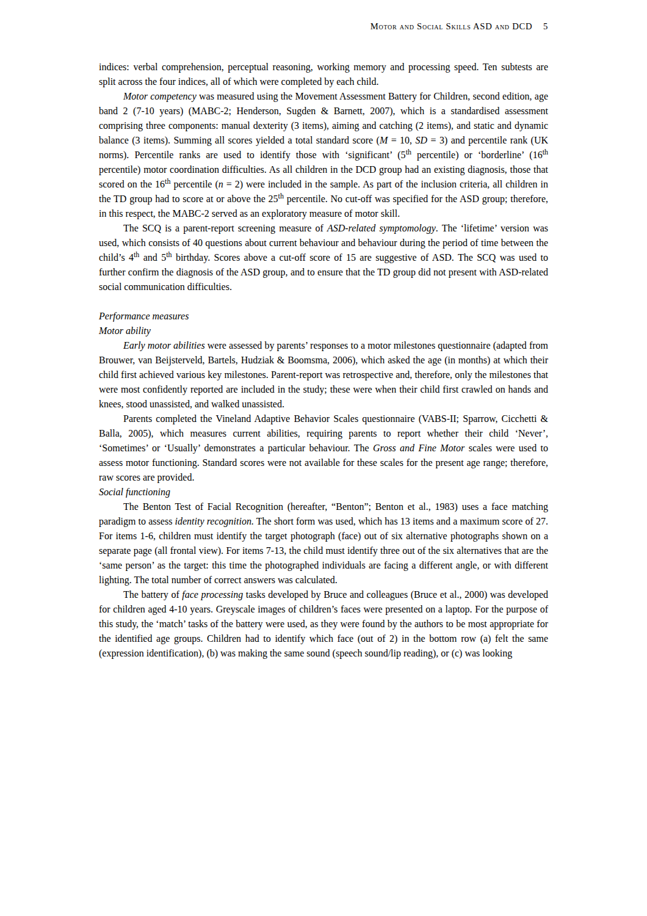Motor and Social Skills ASD and DCD 5
indices: verbal comprehension, perceptual reasoning, working memory and processing speed. Ten subtests are split across the four indices, all of which were completed by each child.
Motor competency was measured using the Movement Assessment Battery for Children, second edition, age band 2 (7-10 years) (MABC-2; Henderson, Sugden & Barnett, 2007), which is a standardised assessment comprising three components: manual dexterity (3 items), aiming and catching (2 items), and static and dynamic balance (3 items). Summing all scores yielded a total standard score (M = 10, SD = 3) and percentile rank (UK norms). Percentile ranks are used to identify those with ‘significant’ (5th percentile) or ‘borderline’ (16th percentile) motor coordination difficulties. As all children in the DCD group had an existing diagnosis, those that scored on the 16th percentile (n = 2) were included in the sample. As part of the inclusion criteria, all children in the TD group had to score at or above the 25th percentile. No cut-off was specified for the ASD group; therefore, in this respect, the MABC-2 served as an exploratory measure of motor skill.
The SCQ is a parent-report screening measure of ASD-related symptomology. The ‘lifetime’ version was used, which consists of 40 questions about current behaviour and behaviour during the period of time between the child’s 4th and 5th birthday. Scores above a cut-off score of 15 are suggestive of ASD. The SCQ was used to further confirm the diagnosis of the ASD group, and to ensure that the TD group did not present with ASD-related social communication difficulties.
Performance measures
Motor ability
Early motor abilities were assessed by parents’ responses to a motor milestones questionnaire (adapted from Brouwer, van Beijsterveld, Bartels, Hudziak & Boomsma, 2006), which asked the age (in months) at which their child first achieved various key milestones. Parent-report was retrospective and, therefore, only the milestones that were most confidently reported are included in the study; these were when their child first crawled on hands and knees, stood unassisted, and walked unassisted.
Parents completed the Vineland Adaptive Behavior Scales questionnaire (VABS-II; Sparrow, Cicchetti & Balla, 2005), which measures current abilities, requiring parents to report whether their child ‘Never’, ‘Sometimes’ or ‘Usually’ demonstrates a particular behaviour. The Gross and Fine Motor scales were used to assess motor functioning. Standard scores were not available for these scales for the present age range; therefore, raw scores are provided.
Social functioning
The Benton Test of Facial Recognition (hereafter, “Benton”; Benton et al., 1983) uses a face matching paradigm to assess identity recognition. The short form was used, which has 13 items and a maximum score of 27. For items 1-6, children must identify the target photograph (face) out of six alternative photographs shown on a separate page (all frontal view). For items 7-13, the child must identify three out of the six alternatives that are the ‘same person’ as the target: this time the photographed individuals are facing a different angle, or with different lighting. The total number of correct answers was calculated.
The battery of face processing tasks developed by Bruce and colleagues (Bruce et al., 2000) was developed for children aged 4-10 years. Greyscale images of children’s faces were presented on a laptop. For the purpose of this study, the ‘match’ tasks of the battery were used, as they were found by the authors to be most appropriate for the identified age groups. Children had to identify which face (out of 2) in the bottom row (a) felt the same (expression identification), (b) was making the same sound (speech sound/lip reading), or (c) was looking